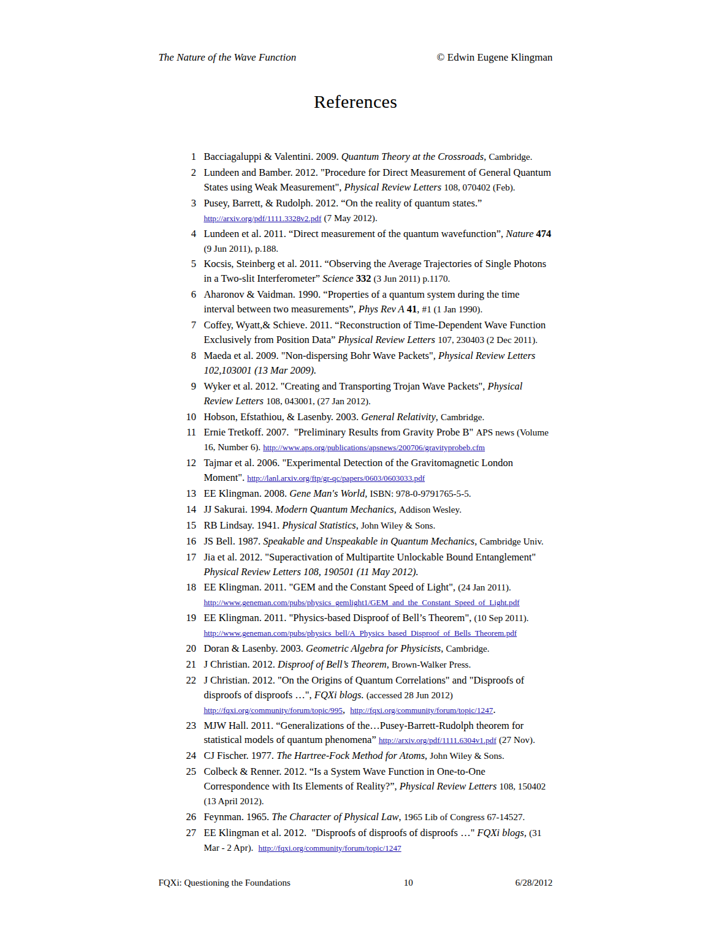The Nature of the Wave Function © Edwin Eugene Klingman
References
Bacciagaluppi & Valentini. 2009. Quantum Theory at the Crossroads, Cambridge.
Lundeen and Bamber. 2012. "Procedure for Direct Measurement of General Quantum States using Weak Measurement", Physical Review Letters 108, 070402 (Feb).
Pusey, Barrett, & Rudolph. 2012. “On the reality of quantum states.”
http://arxiv.org/pdf/1111.3328v2.pdf (7 May 2012).
Lundeen et al. 2011. “Direct measurement of the quantum wavefunction”, Nature 474 (9 Jun 2011), p.188.
Kocsis, Steinberg et al. 2011. “Observing the Average Trajectories of Single Photons in a Two-slit Interferometer” Science 332 (3 Jun 2011) p.1170.
Aharonov & Vaidman. 1990. “Properties of a quantum system during the time interval between two measurements”, Phys Rev A 41, #1 (1 Jan 1990).
Coffey, Wyatt,& Schieve. 2011. “Reconstruction of Time-Dependent Wave Function Exclusively from Position Data” Physical Review Letters 107, 230403 (2 Dec 2011).
Maeda et al. 2009. "Non-dispersing Bohr Wave Packets", Physical Review Letters 102,103001 (13 Mar 2009).
Wyker et al. 2012. "Creating and Transporting Trojan Wave Packets", Physical Review Letters 108, 043001, (27 Jan 2012).
Hobson, Efstathiou, & Lasenby. 2003. General Relativity, Cambridge.
Ernie Tretkoff. 2007. "Preliminary Results from Gravity Probe B" APS news (Volume 16, Number 6). http://www.aps.org/publications/apsnews/200706/gravityprobeb.cfm
Tajmar et al. 2006. "Experimental Detection of the Gravitomagnetic London Moment". http://lanl.arxiv.org/ftp/gr-qc/papers/0603/0603033.pdf
EE Klingman. 2008. Gene Man's World, ISBN: 978-0-9791765-5-5.
JJ Sakurai. 1994. Modern Quantum Mechanics, Addison Wesley.
RB Lindsay. 1941. Physical Statistics, John Wiley & Sons.
JS Bell. 1987. Speakable and Unspeakable in Quantum Mechanics, Cambridge Univ.
Jia et al. 2012. "Superactivation of Multipartite Unlockable Bound Entanglement" Physical Review Letters 108, 190501 (11 May 2012).
EE Klingman. 2011. "GEM and the Constant Speed of Light", (24 Jan 2011).
http://www.geneman.com/pubs/physics_gemlight1/GEM_and_the_Constant_Speed_of_Light.pdf
EE Klingman. 2011. "Physics-based Disproof of Bell’s Theorem", (10 Sep 2011).
http://www.geneman.com/pubs/physics_bell/A_Physics_based_Disproof_of_Bells_Theorem.pdf
Doran & Lasenby. 2003. Geometric Algebra for Physicists, Cambridge.
J Christian. 2012. Disproof of Bell’s Theorem, Brown-Walker Press.
J Christian. 2012. "On the Origins of Quantum Correlations" and "Disproofs of disproofs of disproofs …", FQXi blogs. (accessed 28 Jun 2012)
http://fqxi.org/community/forum/topic/995, http://fqxi.org/community/forum/topic/1247.
MJW Hall. 2011. “Generalizations of the…Pusey-Barrett-Rudolph theorem for statistical models of quantum phenomena” http://arxiv.org/pdf/1111.6304v1.pdf (27 Nov).
CJ Fischer. 1977. The Hartree-Fock Method for Atoms, John Wiley & Sons.
Colbeck & Renner. 2012. “Is a System Wave Function in One-to-One Correspondence with Its Elements of Reality?”, Physical Review Letters 108, 150402 (13 April 2012).
Feynman. 1965. The Character of Physical Law, 1965 Lib of Congress 67-14527.
EE Klingman et al. 2012. "Disproofs of disproofs of disproofs …" FQXi blogs, (31 Mar - 2 Apr). http://fqxi.org/community/forum/topic/1247
FQXi: Questioning the Foundations 10 6/28/2012